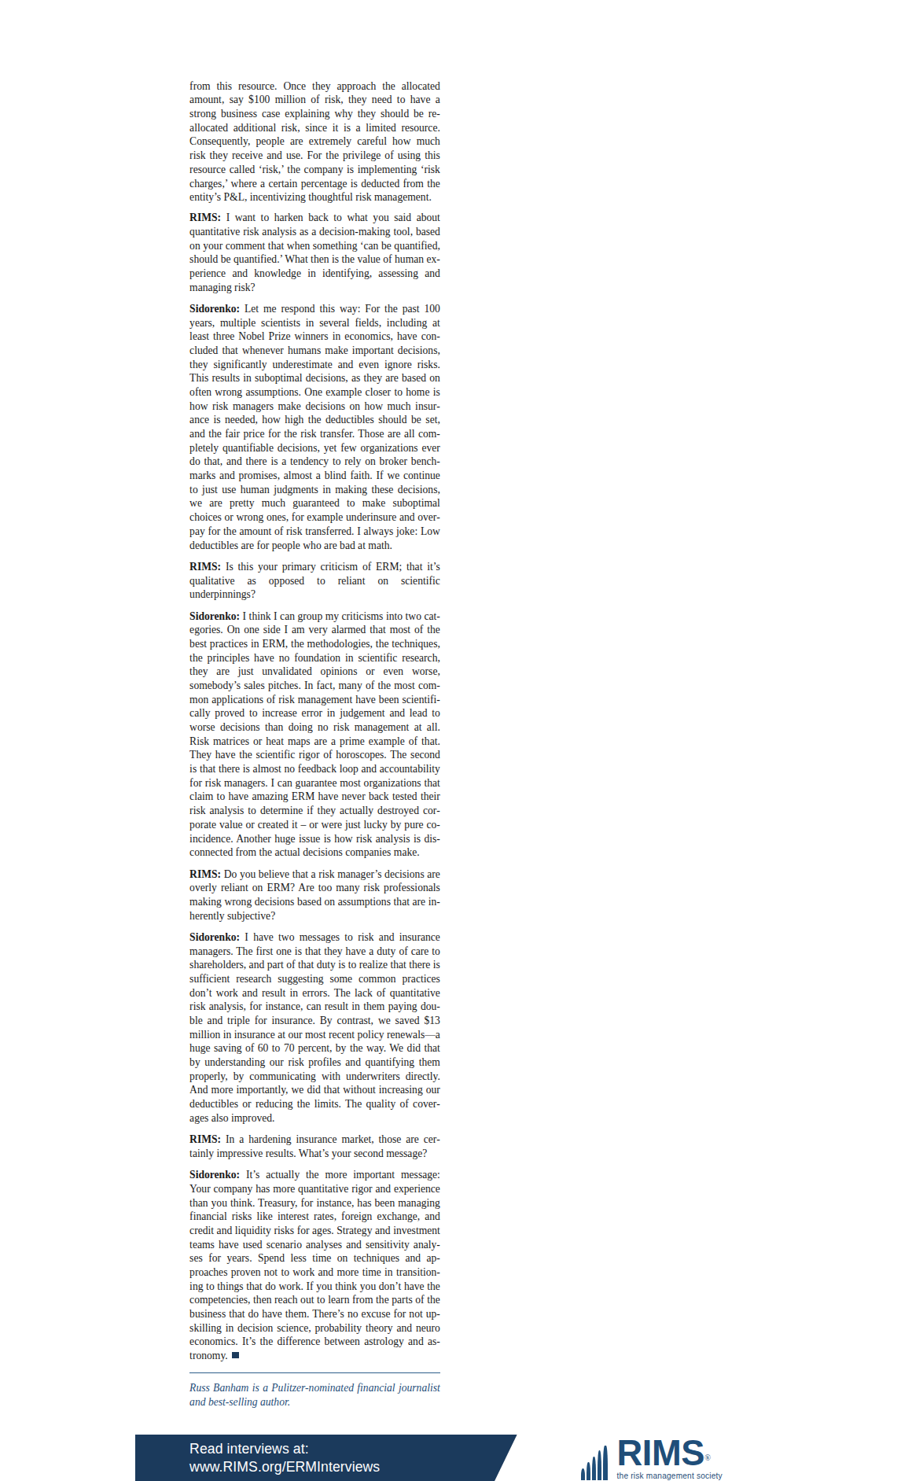from this resource. Once they approach the allocated amount, say $100 million of risk, they need to have a strong business case explaining why they should be reallocated additional risk, since it is a limited resource. Consequently, people are extremely careful how much risk they receive and use. For the privilege of using this resource called ‘risk,’ the company is implementing ‘risk charges,’ where a certain percentage is deducted from the entity’s P&L, incentivizing thoughtful risk management.
RIMS: I want to harken back to what you said about quantitative risk analysis as a decision-making tool, based on your comment that when something ‘can be quantified, should be quantified.’ What then is the value of human experience and knowledge in identifying, assessing and managing risk?
Sidorenko: Let me respond this way: For the past 100 years, multiple scientists in several fields, including at least three Nobel Prize winners in economics, have concluded that whenever humans make important decisions, they significantly underestimate and even ignore risks. This results in suboptimal decisions, as they are based on often wrong assumptions. One example closer to home is how risk managers make decisions on how much insurance is needed, how high the deductibles should be set, and the fair price for the risk transfer. Those are all completely quantifiable decisions, yet few organizations ever do that, and there is a tendency to rely on broker benchmarks and promises, almost a blind faith. If we continue to just use human judgments in making these decisions, we are pretty much guaranteed to make suboptimal choices or wrong ones, for example underinsure and overpay for the amount of risk transferred. I always joke: Low deductibles are for people who are bad at math.
RIMS: Is this your primary criticism of ERM; that it’s qualitative as opposed to reliant on scientific underpinnings?
Sidorenko: I think I can group my criticisms into two categories. On one side I am very alarmed that most of the best practices in ERM, the methodologies, the techniques, the principles have no foundation in scientific research, they are just unvalidated opinions or even worse, somebody’s sales pitches. In fact, many of the most common applications of risk management have been scientifically proved to increase error in judgement and lead to worse decisions than doing no risk management at all. Risk matrices or heat maps are a prime example of that. They have the scientific rigor of horoscopes. The second is that there is almost no feedback loop and accountability for risk managers. I can guarantee most organizations that claim to have amazing ERM have never back tested their risk analysis to determine if they actually destroyed corporate value or created it – or were just lucky by pure coincidence. Another huge issue is how risk analysis is disconnected from the actual decisions companies make.
RIMS: Do you believe that a risk manager’s decisions are overly reliant on ERM? Are too many risk professionals making wrong decisions based on assumptions that are inherently subjective?
Sidorenko: I have two messages to risk and insurance managers. The first one is that they have a duty of care to shareholders, and part of that duty is to realize that there is sufficient research suggesting some common practices don’t work and result in errors. The lack of quantitative risk analysis, for instance, can result in them paying double and triple for insurance. By contrast, we saved $13 million in insurance at our most recent policy renewals—a huge saving of 60 to 70 percent, by the way. We did that by understanding our risk profiles and quantifying them properly, by communicating with underwriters directly. And more importantly, we did that without increasing our deductibles or reducing the limits. The quality of coverages also improved.
RIMS: In a hardening insurance market, those are certainly impressive results. What’s your second message?
Sidorenko: It’s actually the more important message: Your company has more quantitative rigor and experience than you think. Treasury, for instance, has been managing financial risks like interest rates, foreign exchange, and credit and liquidity risks for ages. Strategy and investment teams have used scenario analyses and sensitivity analyses for years. Spend less time on techniques and approaches proven not to work and more time in transitioning to things that do work. If you think you don’t have the competencies, then reach out to learn from the parts of the business that do have them. There’s no excuse for not upskilling in decision science, probability theory and neuro economics. It’s the difference between astrology and astronomy.
Russ Banham is a Pulitzer-nominated financial journalist and best-selling author.
Read interviews at: www.RIMS.org/ERMInterviews
RIMS®
the risk management society